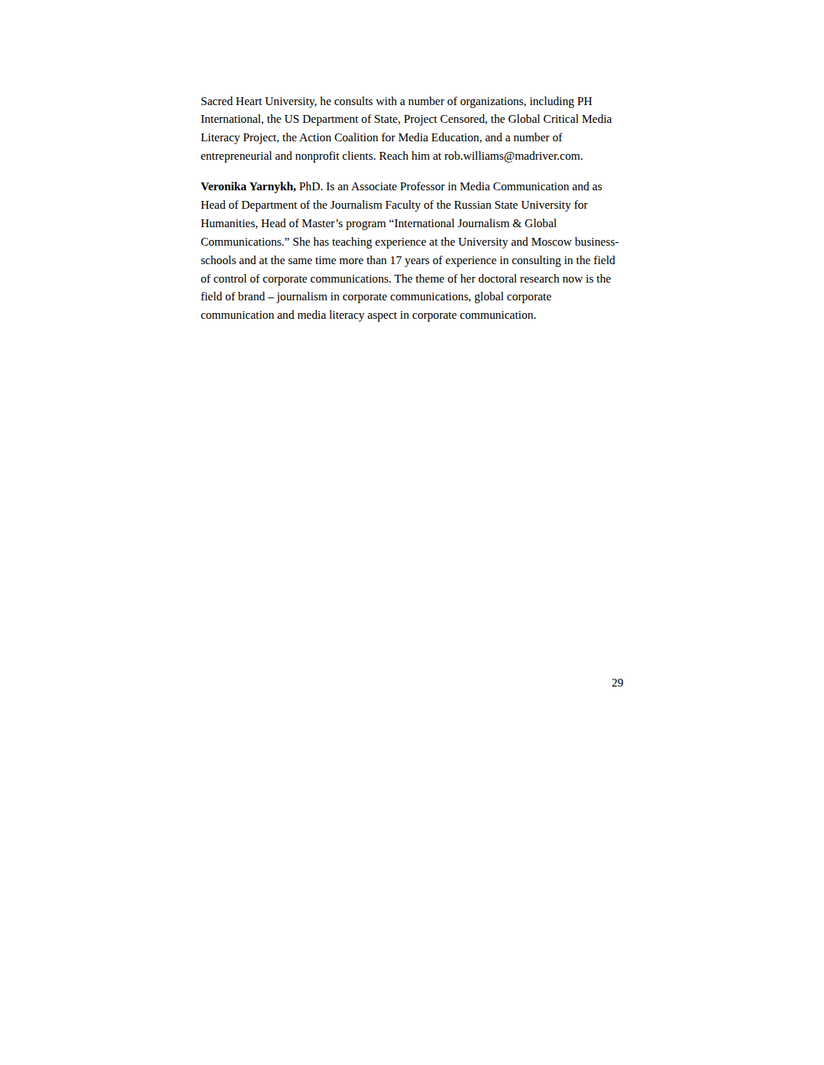Sacred Heart University, he consults with a number of organizations, including PH International, the US Department of State, Project Censored, the Global Critical Media Literacy Project, the Action Coalition for Media Education, and a number of entrepreneurial and nonprofit clients. Reach him at rob.williams@madriver.com.
Veronika Yarnykh, PhD. Is an Associate Professor in Media Communication and as Head of Department of the Journalism Faculty of the Russian State University for Humanities, Head of Master’s program “International Journalism & Global Communications.” She has teaching experience at the University and Moscow business-schools and at the same time more than 17 years of experience in consulting in the field of control of corporate communications. The theme of her doctoral research now is the field of brand – journalism in corporate communications, global corporate communication and media literacy aspect in corporate communication.
29